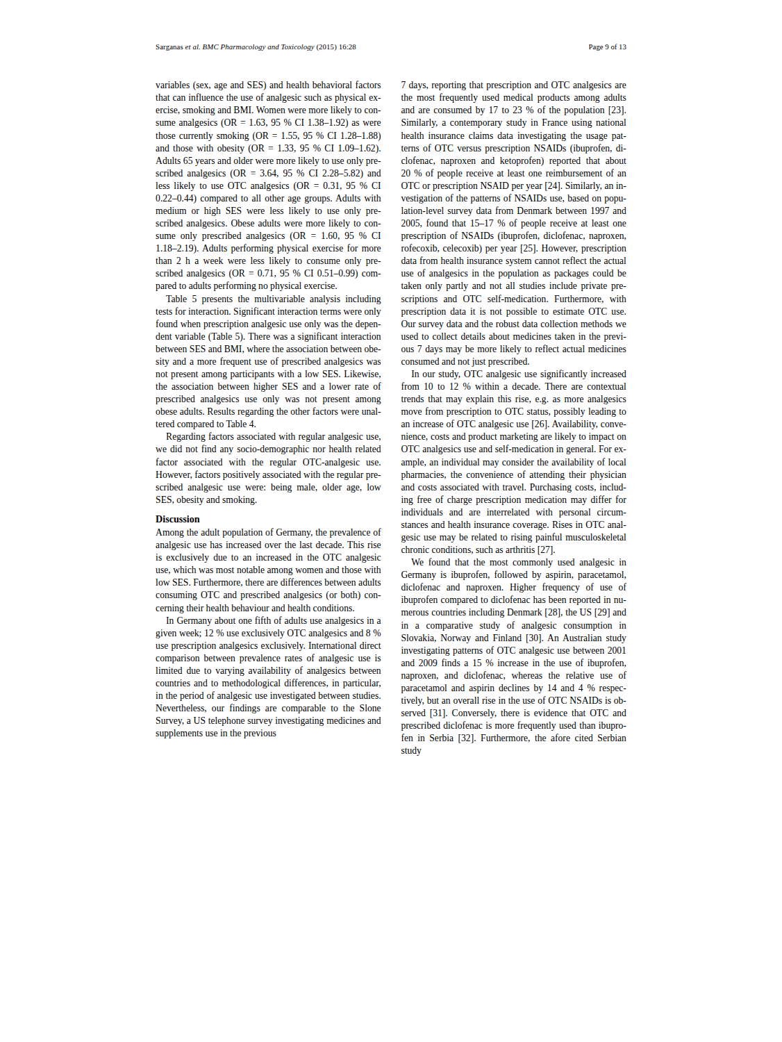Sarganas et al. BMC Pharmacology and Toxicology (2015) 16:28
Page 9 of 13
variables (sex, age and SES) and health behavioral factors that can influence the use of analgesic such as physical exercise, smoking and BMI. Women were more likely to consume analgesics (OR = 1.63, 95 % CI 1.38–1.92) as were those currently smoking (OR = 1.55, 95 % CI 1.28–1.88) and those with obesity (OR = 1.33, 95 % CI 1.09–1.62). Adults 65 years and older were more likely to use only prescribed analgesics (OR = 3.64, 95 % CI 2.28–5.82) and less likely to use OTC analgesics (OR = 0.31, 95 % CI 0.22–0.44) compared to all other age groups. Adults with medium or high SES were less likely to use only prescribed analgesics. Obese adults were more likely to consume only prescribed analgesics (OR = 1.60, 95 % CI 1.18–2.19). Adults performing physical exercise for more than 2 h a week were less likely to consume only prescribed analgesics (OR = 0.71, 95 % CI 0.51–0.99) compared to adults performing no physical exercise.
Table 5 presents the multivariable analysis including tests for interaction. Significant interaction terms were only found when prescription analgesic use only was the dependent variable (Table 5). There was a significant interaction between SES and BMI, where the association between obesity and a more frequent use of prescribed analgesics was not present among participants with a low SES. Likewise, the association between higher SES and a lower rate of prescribed analgesics use only was not present among obese adults. Results regarding the other factors were unaltered compared to Table 4.
Regarding factors associated with regular analgesic use, we did not find any socio-demographic nor health related factor associated with the regular OTC-analgesic use. However, factors positively associated with the regular prescribed analgesic use were: being male, older age, low SES, obesity and smoking.
Discussion
Among the adult population of Germany, the prevalence of analgesic use has increased over the last decade. This rise is exclusively due to an increased in the OTC analgesic use, which was most notable among women and those with low SES. Furthermore, there are differences between adults consuming OTC and prescribed analgesics (or both) concerning their health behaviour and health conditions.
In Germany about one fifth of adults use analgesics in a given week; 12 % use exclusively OTC analgesics and 8 % use prescription analgesics exclusively. International direct comparison between prevalence rates of analgesic use is limited due to varying availability of analgesics between countries and to methodological differences, in particular, in the period of analgesic use investigated between studies. Nevertheless, our findings are comparable to the Slone Survey, a US telephone survey investigating medicines and supplements use in the previous
7 days, reporting that prescription and OTC analgesics are the most frequently used medical products among adults and are consumed by 17 to 23 % of the population [23]. Similarly, a contemporary study in France using national health insurance claims data investigating the usage patterns of OTC versus prescription NSAIDs (ibuprofen, diclofenac, naproxen and ketoprofen) reported that about 20 % of people receive at least one reimbursement of an OTC or prescription NSAID per year [24]. Similarly, an investigation of the patterns of NSAIDs use, based on population-level survey data from Denmark between 1997 and 2005, found that 15–17 % of people receive at least one prescription of NSAIDs (ibuprofen, diclofenac, naproxen, rofecoxib, celecoxib) per year [25]. However, prescription data from health insurance system cannot reflect the actual use of analgesics in the population as packages could be taken only partly and not all studies include private prescriptions and OTC self-medication. Furthermore, with prescription data it is not possible to estimate OTC use. Our survey data and the robust data collection methods we used to collect details about medicines taken in the previous 7 days may be more likely to reflect actual medicines consumed and not just prescribed.
In our study, OTC analgesic use significantly increased from 10 to 12 % within a decade. There are contextual trends that may explain this rise, e.g. as more analgesics move from prescription to OTC status, possibly leading to an increase of OTC analgesic use [26]. Availability, convenience, costs and product marketing are likely to impact on OTC analgesics use and self-medication in general. For example, an individual may consider the availability of local pharmacies, the convenience of attending their physician and costs associated with travel. Purchasing costs, including free of charge prescription medication may differ for individuals and are interrelated with personal circumstances and health insurance coverage. Rises in OTC analgesic use may be related to rising painful musculoskeletal chronic conditions, such as arthritis [27].
We found that the most commonly used analgesic in Germany is ibuprofen, followed by aspirin, paracetamol, diclofenac and naproxen. Higher frequency of use of ibuprofen compared to diclofenac has been reported in numerous countries including Denmark [28], the US [29] and in a comparative study of analgesic consumption in Slovakia, Norway and Finland [30]. An Australian study investigating patterns of OTC analgesic use between 2001 and 2009 finds a 15 % increase in the use of ibuprofen, naproxen, and diclofenac, whereas the relative use of paracetamol and aspirin declines by 14 and 4 % respectively, but an overall rise in the use of OTC NSAIDs is observed [31]. Conversely, there is evidence that OTC and prescribed diclofenac is more frequently used than ibuprofen in Serbia [32]. Furthermore, the afore cited Serbian study